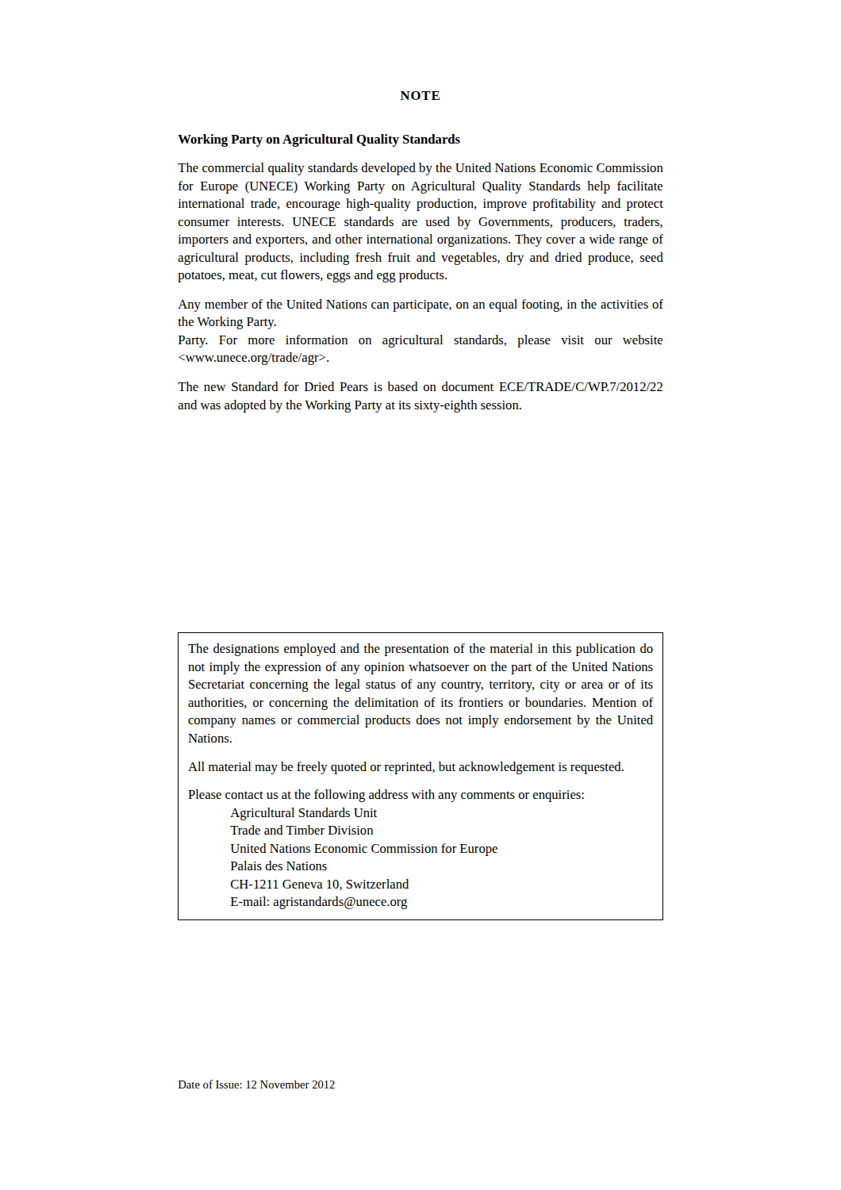NOTE
Working Party on Agricultural Quality Standards
The commercial quality standards developed by the United Nations Economic Commission for Europe (UNECE) Working Party on Agricultural Quality Standards help facilitate international trade, encourage high-quality production, improve profitability and protect consumer interests. UNECE standards are used by Governments, producers, traders, importers and exporters, and other international organizations. They cover a wide range of agricultural products, including fresh fruit and vegetables, dry and dried produce, seed potatoes, meat, cut flowers, eggs and egg products.
Any member of the United Nations can participate, on an equal footing, in the activities of the Working Party.
Party. For more information on agricultural standards, please visit our website
<www.unece.org/trade/agr>.
The new Standard for Dried Pears is based on document ECE/TRADE/C/WP.7/2012/22 and was adopted by the Working Party at its sixty-eighth session.
The designations employed and the presentation of the material in this publication do not imply the expression of any opinion whatsoever on the part of the United Nations Secretariat concerning the legal status of any country, territory, city or area or of its authorities, or concerning the delimitation of its frontiers or boundaries. Mention of company names or commercial products does not imply endorsement by the United Nations.
All material may be freely quoted or reprinted, but acknowledgement is requested.
Please contact us at the following address with any comments or enquiries:
Agricultural Standards Unit
Trade and Timber Division
United Nations Economic Commission for Europe
Palais des Nations
CH-1211 Geneva 10, Switzerland
E-mail: agristandards@unece.org
Date of Issue: 12 November 2012